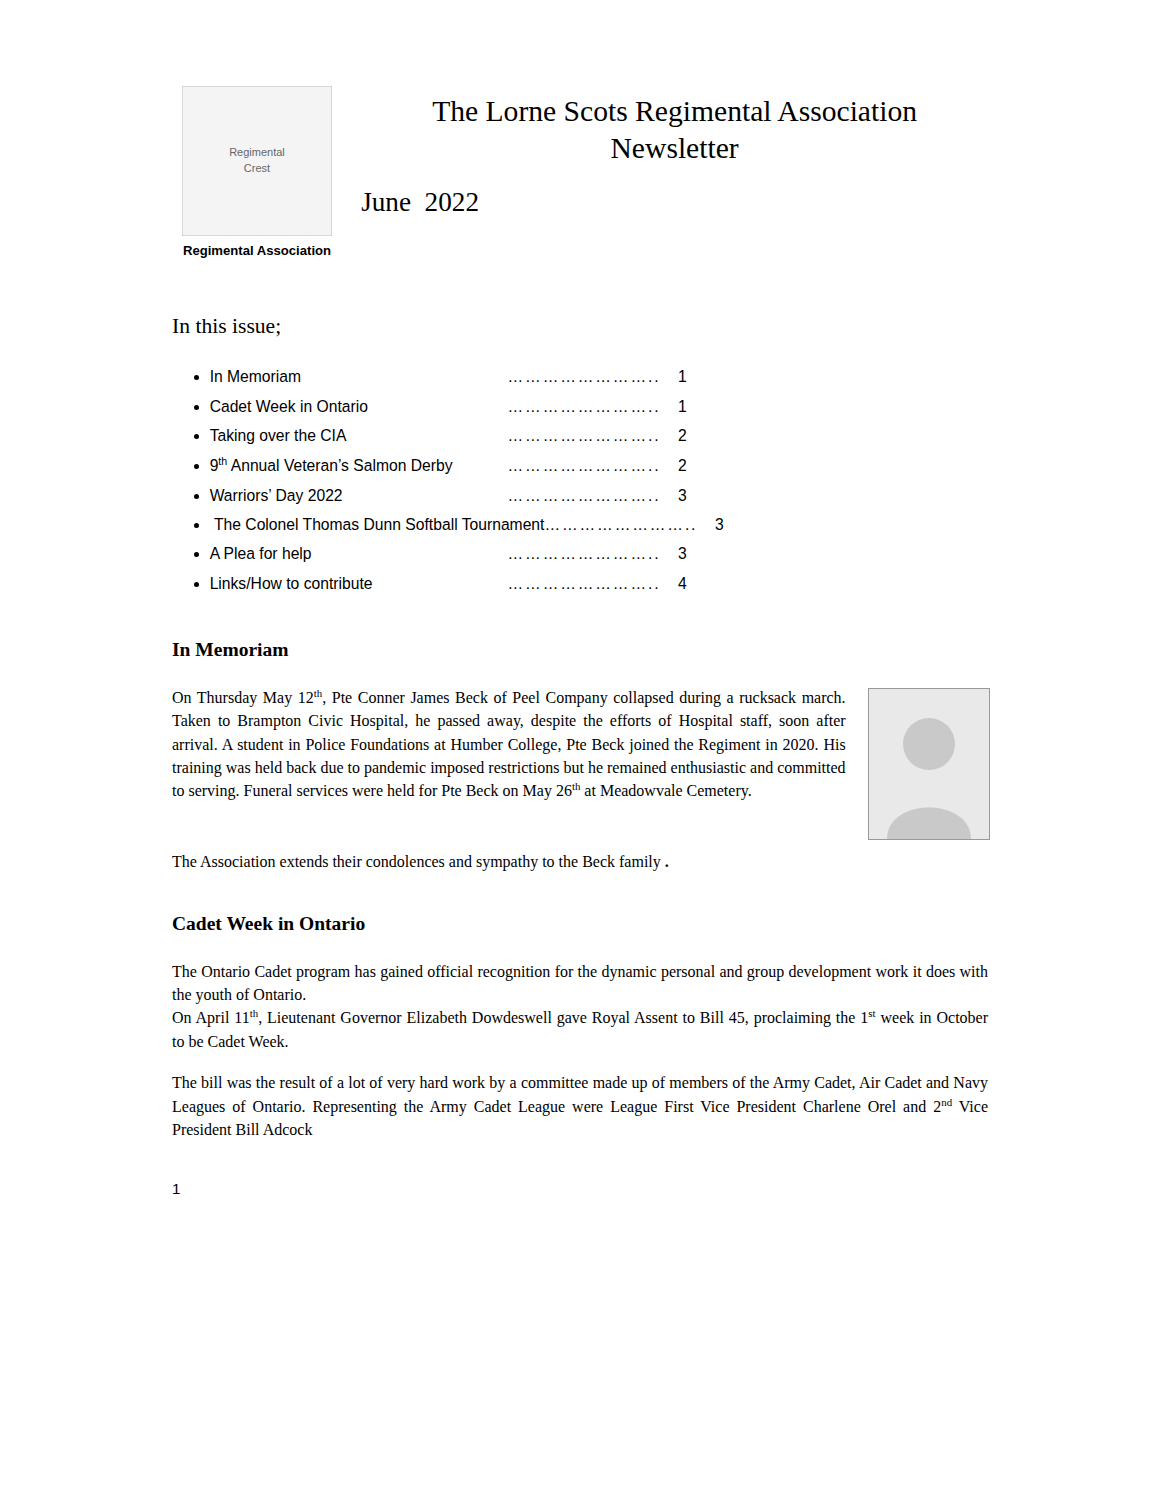Regimental Association
The Lorne Scots Regimental Association
Newsletter
June 2022
In this issue;
In Memoriam…………………….. 1
Cadet Week in Ontario…………………….. 1
Taking over the CIA…………………….. 2
9th Annual Veteran’s Salmon Derby…………………….. 2
Warriors’ Day 2022…………………….. 3
The Colonel Thomas Dunn Softball Tournament…………………….. 3
A Plea for help…………………….. 3
Links/How to contribute…………………….. 4
In Memoriam
On Thursday May 12th, Pte Conner James Beck of Peel Company collapsed during a rucksack march. Taken to Brampton Civic Hospital, he passed away, despite the efforts of Hospital staff, soon after arrival. A student in Police Foundations at Humber College, Pte Beck joined the Regiment in 2020. His training was held back due to pandemic imposed restrictions but he remained enthusiastic and committed to serving. Funeral services were held for Pte Beck on May 26th at Meadowvale Cemetery.
The Association extends their condolences and sympathy to the Beck family .
Cadet Week in Ontario
The Ontario Cadet program has gained official recognition for the dynamic personal and group development work it does with the youth of Ontario.
On April 11th, Lieutenant Governor Elizabeth Dowdeswell gave Royal Assent to Bill 45, proclaiming the 1st week in October to be Cadet Week.
The bill was the result of a lot of very hard work by a committee made up of members of the Army Cadet, Air Cadet and Navy Leagues of Ontario. Representing the Army Cadet League were League First Vice President Charlene Orel and 2nd Vice President Bill Adcock
1